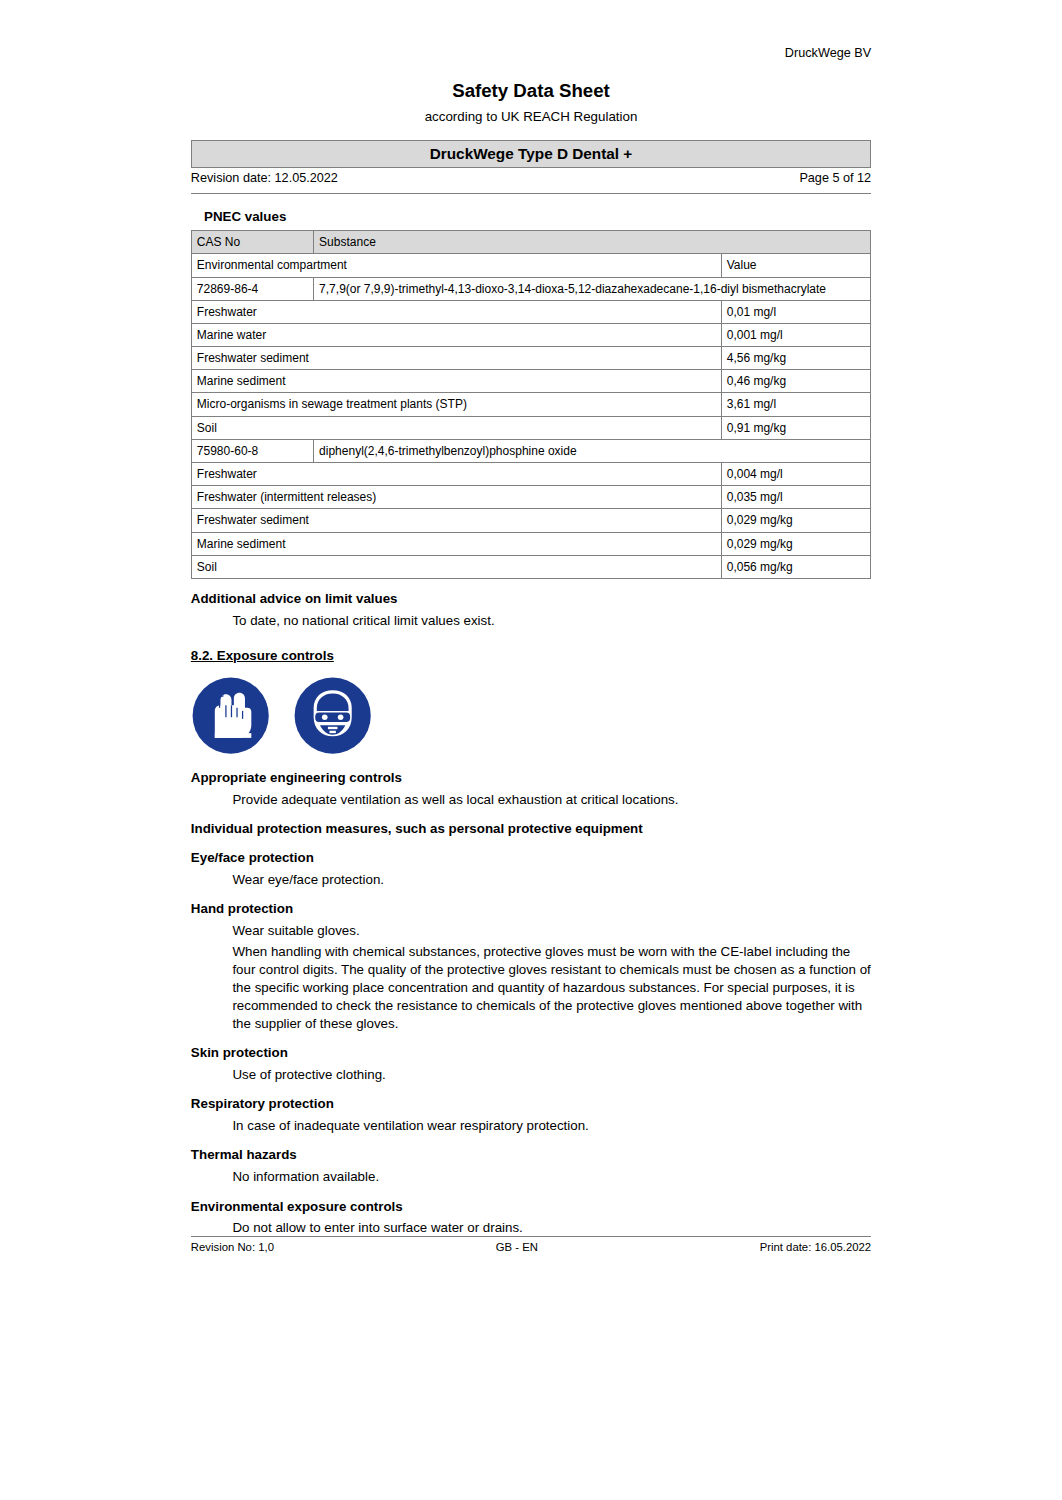DruckWege BV
Safety Data Sheet
according to UK REACH Regulation
DruckWege Type D Dental +
Revision date: 12.05.2022 Page 5 of 12
PNEC values
| CAS No | Substance |
| Environmental compartment | Value |
| 72869-86-4 | 7,7,9(or 7,9,9)-trimethyl-4,13-dioxo-3,14-dioxa-5,12-diazahexadecane-1,16-diyl bismethacrylate |
| Freshwater | 0,01 mg/l |
| Marine water | 0,001 mg/l |
| Freshwater sediment | 4,56 mg/kg |
| Marine sediment | 0,46 mg/kg |
| Micro-organisms in sewage treatment plants (STP) | 3,61 mg/l |
| Soil | 0,91 mg/kg |
| 75980-60-8 | diphenyl(2,4,6-trimethylbenzoyl)phosphine oxide |
| Freshwater | 0,004 mg/l |
| Freshwater (intermittent releases) | 0,035 mg/l |
| Freshwater sediment | 0,029 mg/kg |
| Marine sediment | 0,029 mg/kg |
| Soil | 0,056 mg/kg |
Additional advice on limit values
To date, no national critical limit values exist.
8.2. Exposure controls
Appropriate engineering controls
Provide adequate ventilation as well as local exhaustion at critical locations.
Individual protection measures, such as personal protective equipment
Eye/face protection
Wear eye/face protection.
Hand protection
Wear suitable gloves.
When handling with chemical substances, protective gloves must be worn with the CE-label including the four control digits. The quality of the protective gloves resistant to chemicals must be chosen as a function of the specific working place concentration and quantity of hazardous substances. For special purposes, it is recommended to check the resistance to chemicals of the protective gloves mentioned above together with the supplier of these gloves.
Skin protection
Use of protective clothing.
Respiratory protection
In case of inadequate ventilation wear respiratory protection.
Thermal hazards
No information available.
Environmental exposure controls
Do not allow to enter into surface water or drains.
Revision No: 1,0 GB - EN Print date: 16.05.2022